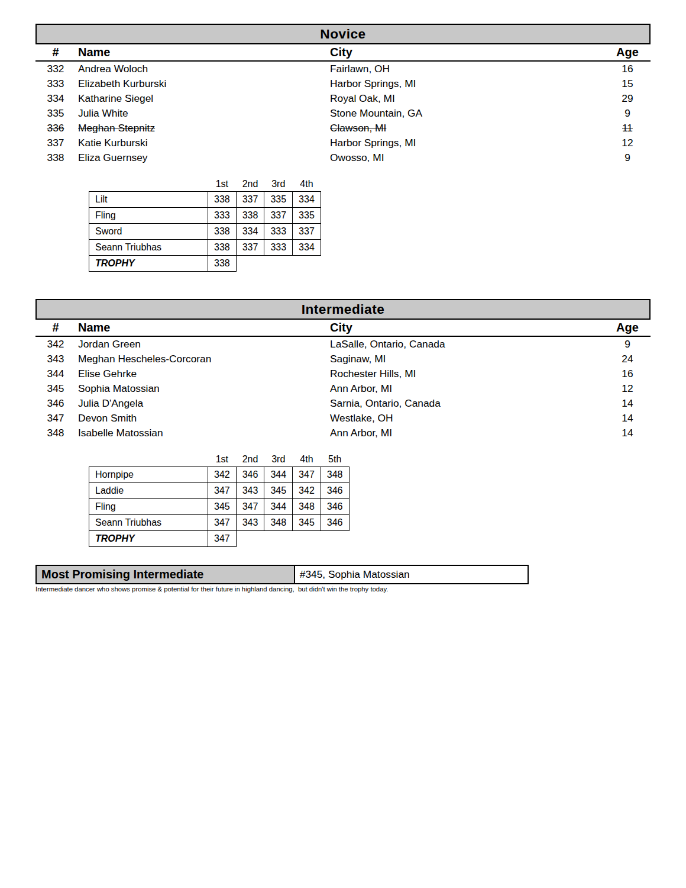Novice
| # | Name | City | Age |
| --- | --- | --- | --- |
| 332 | Andrea Woloch | Fairlawn, OH | 16 |
| 333 | Elizabeth Kurburski | Harbor Springs, MI | 15 |
| 334 | Katharine Siegel | Royal Oak, MI | 29 |
| 335 | Julia White | Stone Mountain, GA | 9 |
| 336 | Meghan Stepnitz | Clawson, MI | 11 |
| 337 | Katie Kurburski | Harbor Springs, MI | 12 |
| 338 | Eliza Guernsey | Owosso, MI | 9 |
| | 1st | 2nd | 3rd | 4th |
| Lilt | 338 | 337 | 335 | 334 |
| Fling | 333 | 338 | 337 | 335 |
| Sword | 338 | 334 | 333 | 337 |
| Seann Triubhas | 338 | 337 | 333 | 334 |
| TROPHY | 338 | | | |
Intermediate
| # | Name | City | Age |
| --- | --- | --- | --- |
| 342 | Jordan Green | LaSalle, Ontario, Canada | 9 |
| 343 | Meghan Hescheles-Corcoran | Saginaw, MI | 24 |
| 344 | Elise Gehrke | Rochester Hills, MI | 16 |
| 345 | Sophia Matossian | Ann Arbor, MI | 12 |
| 346 | Julia D'Angela | Sarnia, Ontario, Canada | 14 |
| 347 | Devon Smith | Westlake, OH | 14 |
| 348 | Isabelle Matossian | Ann Arbor, MI | 14 |
| | 1st | 2nd | 3rd | 4th | 5th |
| Hornpipe | 342 | 346 | 344 | 347 | 348 |
| Laddie | 347 | 343 | 345 | 342 | 346 |
| Fling | 345 | 347 | 344 | 348 | 346 |
| Seann Triubhas | 347 | 343 | 348 | 345 | 346 |
| TROPHY | 347 | | | | |
Most Promising Intermediate
#345, Sophia Matossian
Intermediate dancer who shows promise & potential for their future in highland dancing, but didn't win the trophy today.